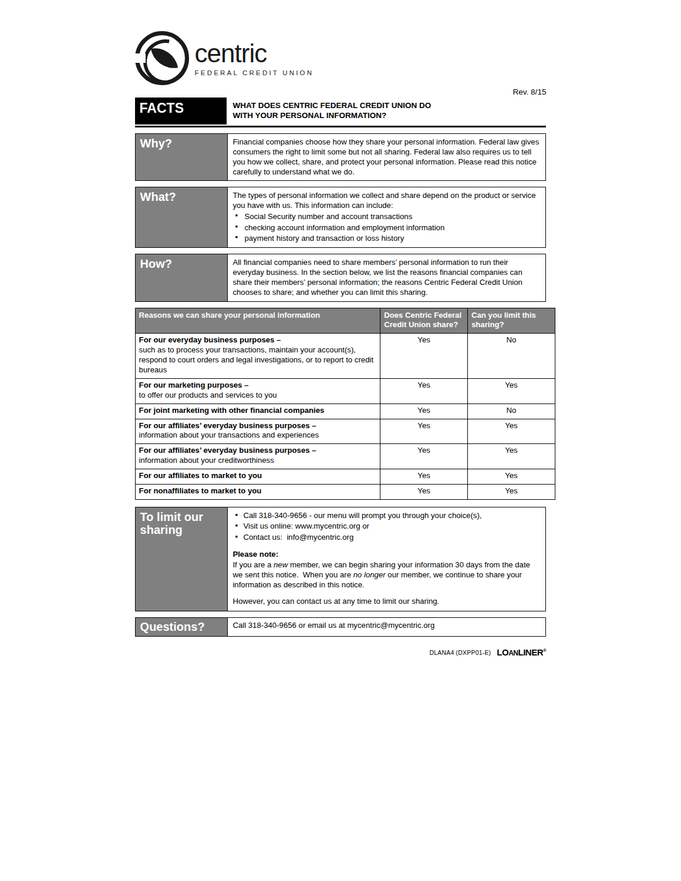centric
FEDERAL CREDIT UNION
Rev. 8/15
| FACTS | WHAT DOES CENTRIC FEDERAL CREDIT UNION DO WITH YOUR PERSONAL INFORMATION? |
| Why? | Financial companies choose how they share your personal information. Federal law gives consumers the right to limit some but not all sharing. Federal law also requires us to tell you how we collect, share, and protect your personal information. Please read this notice carefully to understand what we do. |
| What? | The types of personal information we collect and share depend on the product or service you have with us. This information can include: Social Security number and account transactions checking account information and employment information payment history and transaction or loss history |
| How? | All financial companies need to share members’ personal information to run their everyday business. In the section below, we list the reasons financial companies can share their members’ personal information; the reasons Centric Federal Credit Union chooses to share; and whether you can limit this sharing. |
| Reasons we can share your personal information | Does Centric Federal Credit Union share? | Can you limit this sharing? |
| --- | --- | --- |
| For our everyday business purposes – such as to process your transactions, maintain your account(s), respond to court orders and legal investigations, or to report to credit bureaus | Yes | No |
| For our marketing purposes – to offer our products and services to you | Yes | Yes |
| For joint marketing with other financial companies | Yes | No |
| For our affiliates’ everyday business purposes – information about your transactions and experiences | Yes | Yes |
| For our affiliates’ everyday business purposes – information about your creditworthiness | Yes | Yes |
| For our affiliates to market to you | Yes | Yes |
| For nonaffiliates to market to you | Yes | Yes |
| To limit our sharing | Call 318-340-9656 - our menu will prompt you through your choice(s), Visit us online: www.mycentric.org or Contact us: info@mycentric.org Please note: If you are a new member, we can begin sharing your information 30 days from the date we sent this notice. When you are no longer our member, we continue to share your information as described in this notice. However, you can contact us at any time to limit our sharing. |
| Questions? | Call 318-340-9656 or email us at mycentric@mycentric.org |
DLANA4 (DXPP01-E) LO AN LINER®